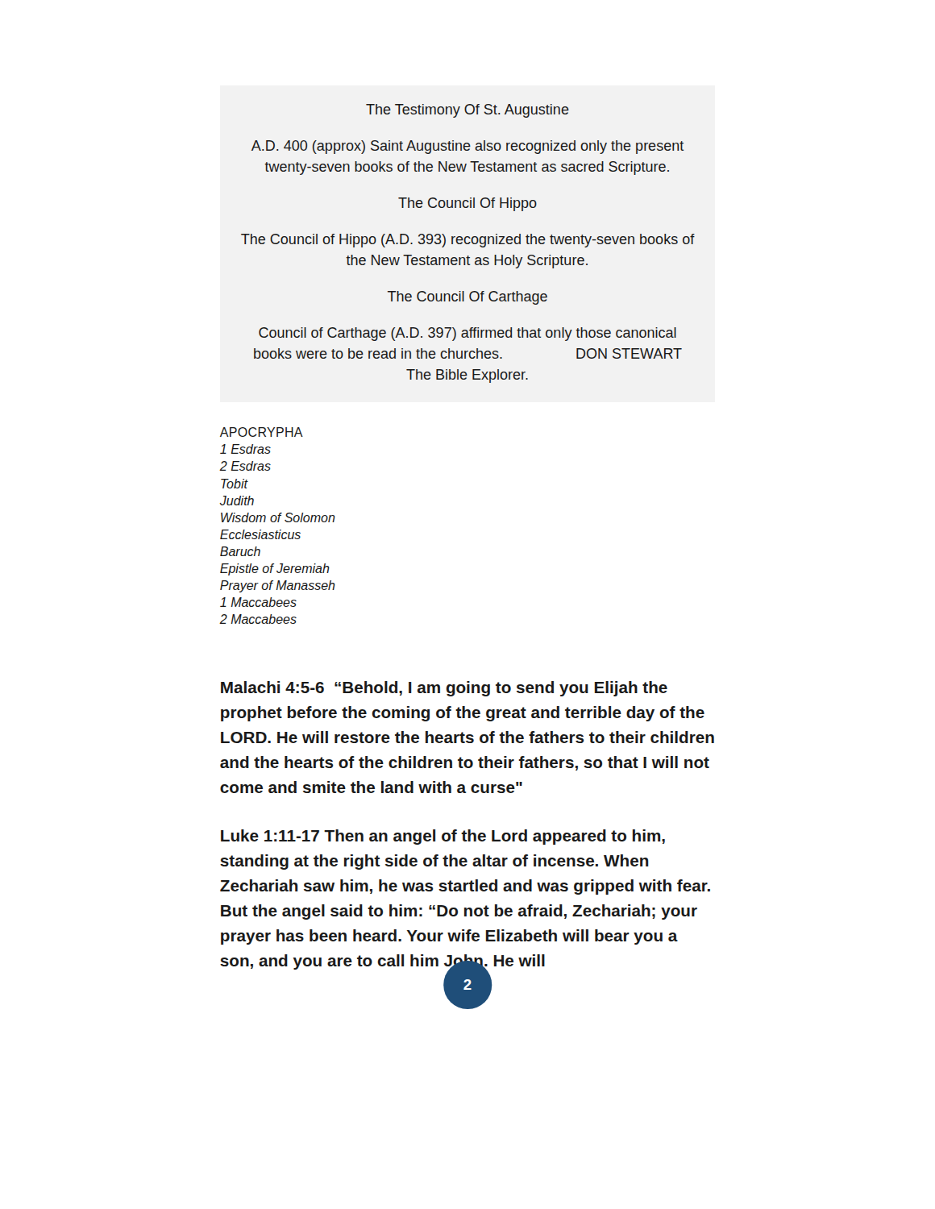The Testimony Of St. Augustine
A.D. 400 (approx) Saint Augustine also recognized only the present twenty-seven books of the New Testament as sacred Scripture.
The Council Of Hippo
The Council of Hippo (A.D. 393) recognized the twenty-seven books of the New Testament as Holy Scripture.
The Council Of Carthage
Council of Carthage (A.D. 397) affirmed that only those canonical books were to be read in the churches. DON STEWART The Bible Explorer.
APOCRYPHA
1 Esdras
2 Esdras
Tobit
Judith
Wisdom of Solomon
Ecclesiasticus
Baruch
Epistle of Jeremiah
Prayer of Manasseh
1 Maccabees
2 Maccabees
Malachi 4:5-6 “Behold, I am going to send you Elijah the prophet before the coming of the great and terrible day of the LORD. He will restore the hearts of the fathers to their children and the hearts of the children to their fathers, so that I will not come and smite the land with a curse"
Luke 1:11-17 Then an angel of the Lord appeared to him, standing at the right side of the altar of incense. When Zechariah saw him, he was startled and was gripped with fear. But the angel said to him: “Do not be afraid, Zechariah; your prayer has been heard. Your wife Elizabeth will bear you a son, and you are to call him John. He will
2